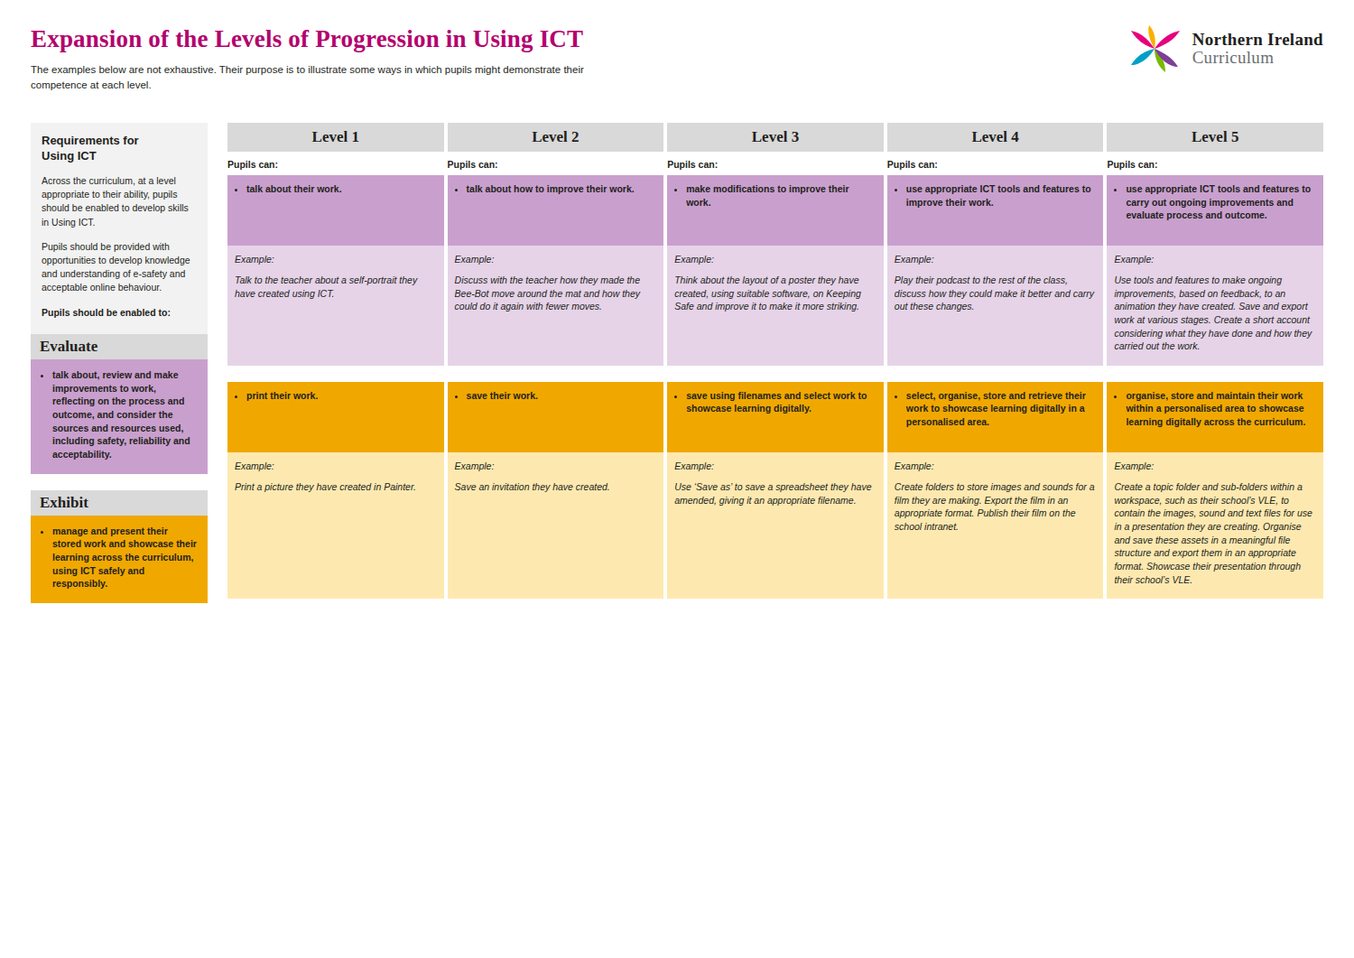Expansion of the Levels of Progression in Using ICT
The examples below are not exhaustive. Their purpose is to illustrate some ways in which pupils might demonstrate their competence at each level.
Northern Ireland
Curriculum
Requirements for
Using ICT
Across the curriculum, at a level appropriate to their ability, pupils should be enabled to develop skills in Using ICT.
Pupils should be provided with opportunities to develop knowledge and understanding of e-safety and acceptable online behaviour.
Pupils should be enabled to:
Evaluate
talk about, review and make improvements to work, reflecting on the process and outcome, and consider the sources and resources used, including safety, reliability and acceptability.
Exhibit
manage and present their stored work and showcase their learning across the curriculum, using ICT safely and responsibly.
Level 1
Level 2
Level 3
Level 4
Level 5
Pupils can:
Pupils can:
Pupils can:
Pupils can:
Pupils can:
talk about their work.
talk about how to improve their work.
make modifications to improve their work.
use appropriate ICT tools and features to improve their work.
use appropriate ICT tools and features to carry out ongoing improvements and evaluate process and outcome.
Example: Talk to the teacher about a self-portrait they have created using ICT.
Example: Discuss with the teacher how they made the Bee-Bot move around the mat and how they could do it again with fewer moves.
Example: Think about the layout of a poster they have created, using suitable software, on Keeping Safe and improve it to make it more striking.
Example: Play their podcast to the rest of the class, discuss how they could make it better and carry out these changes.
Example: Use tools and features to make ongoing improvements, based on feedback, to an animation they have created. Save and export work at various stages. Create a short account considering what they have done and how they carried out the work.
print their work.
save their work.
save using filenames and select work to showcase learning digitally.
select, organise, store and retrieve their work to showcase learning digitally in a personalised area.
organise, store and maintain their work within a personalised area to showcase learning digitally across the curriculum.
Example: Print a picture they have created in Painter.
Example: Save an invitation they have created.
Example: Use ‘Save as’ to save a spreadsheet they have amended, giving it an appropriate filename.
Example: Create folders to store images and sounds for a film they are making. Export the film in an appropriate format. Publish their film on the school intranet.
Example: Create a topic folder and sub-folders within a workspace, such as their school’s VLE, to contain the images, sound and text files for use in a presentation they are creating. Organise and save these assets in a meaningful file structure and export them in an appropriate format. Showcase their presentation through their school’s VLE.